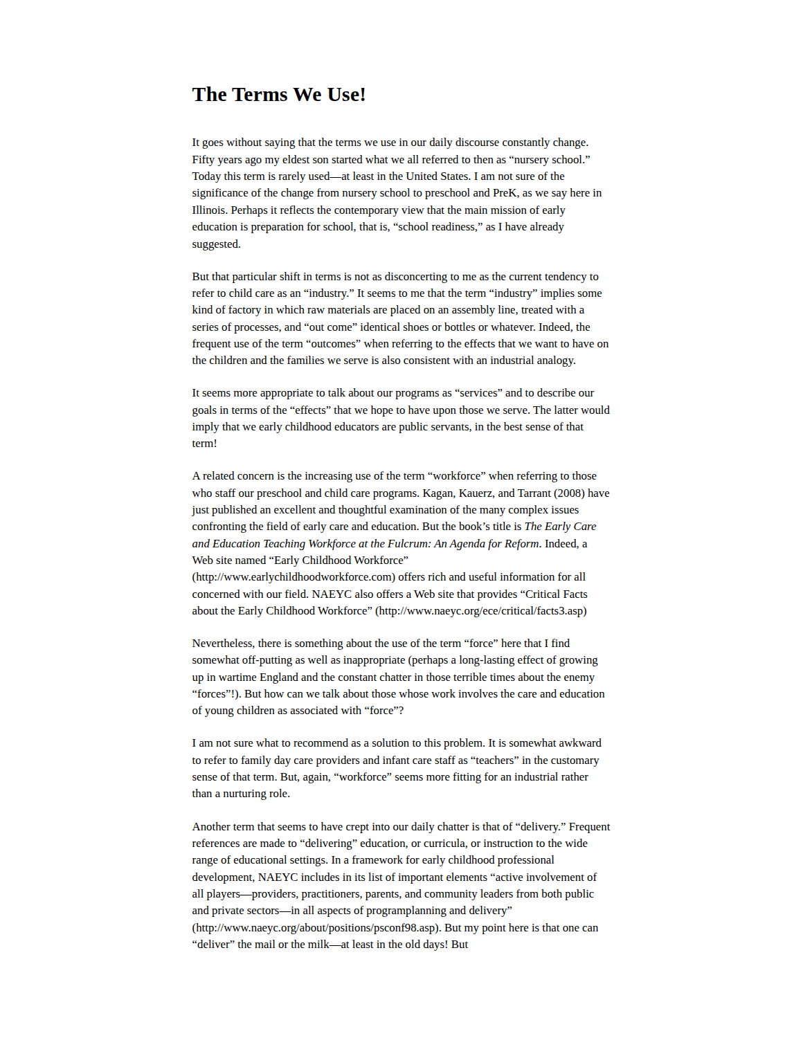The Terms We Use!
It goes without saying that the terms we use in our daily discourse constantly change. Fifty years ago my eldest son started what we all referred to then as “nursery school.” Today this term is rarely used—at least in the United States. I am not sure of the significance of the change from nursery school to preschool and PreK, as we say here in Illinois. Perhaps it reflects the contemporary view that the main mission of early education is preparation for school, that is, “school readiness,” as I have already suggested.
But that particular shift in terms is not as disconcerting to me as the current tendency to refer to child care as an “industry.” It seems to me that the term “industry” implies some kind of factory in which raw materials are placed on an assembly line, treated with a series of processes, and “out come” identical shoes or bottles or whatever. Indeed, the frequent use of the term “outcomes” when referring to the effects that we want to have on the children and the families we serve is also consistent with an industrial analogy.
It seems more appropriate to talk about our programs as “services” and to describe our goals in terms of the “effects” that we hope to have upon those we serve. The latter would imply that we early childhood educators are public servants, in the best sense of that term!
A related concern is the increasing use of the term “workforce” when referring to those who staff our preschool and child care programs. Kagan, Kauerz, and Tarrant (2008) have just published an excellent and thoughtful examination of the many complex issues confronting the field of early care and education. But the book’s title is The Early Care and Education Teaching Workforce at the Fulcrum: An Agenda for Reform. Indeed, a Web site named “Early Childhood Workforce” (http://www.earlychildhoodworkforce.com) offers rich and useful information for all concerned with our field. NAEYC also offers a Web site that provides “Critical Facts about the Early Childhood Workforce” (http://www.naeyc.org/ece/critical/facts3.asp)
Nevertheless, there is something about the use of the term “force” here that I find somewhat off-putting as well as inappropriate (perhaps a long-lasting effect of growing up in wartime England and the constant chatter in those terrible times about the enemy “forces”!). But how can we talk about those whose work involves the care and education of young children as associated with “force”?
I am not sure what to recommend as a solution to this problem. It is somewhat awkward to refer to family day care providers and infant care staff as “teachers” in the customary sense of that term. But, again, “workforce” seems more fitting for an industrial rather than a nurturing role.
Another term that seems to have crept into our daily chatter is that of “delivery.” Frequent references are made to “delivering” education, or curricula, or instruction to the wide range of educational settings. In a framework for early childhood professional development, NAEYC includes in its list of important elements “active involvement of all players—providers, practitioners, parents, and community leaders from both public and private sectors—in all aspects of programplanning and delivery” (http://www.naeyc.org/about/positions/psconf98.asp). But my point here is that one can “deliver” the mail or the milk—at least in the old days! But